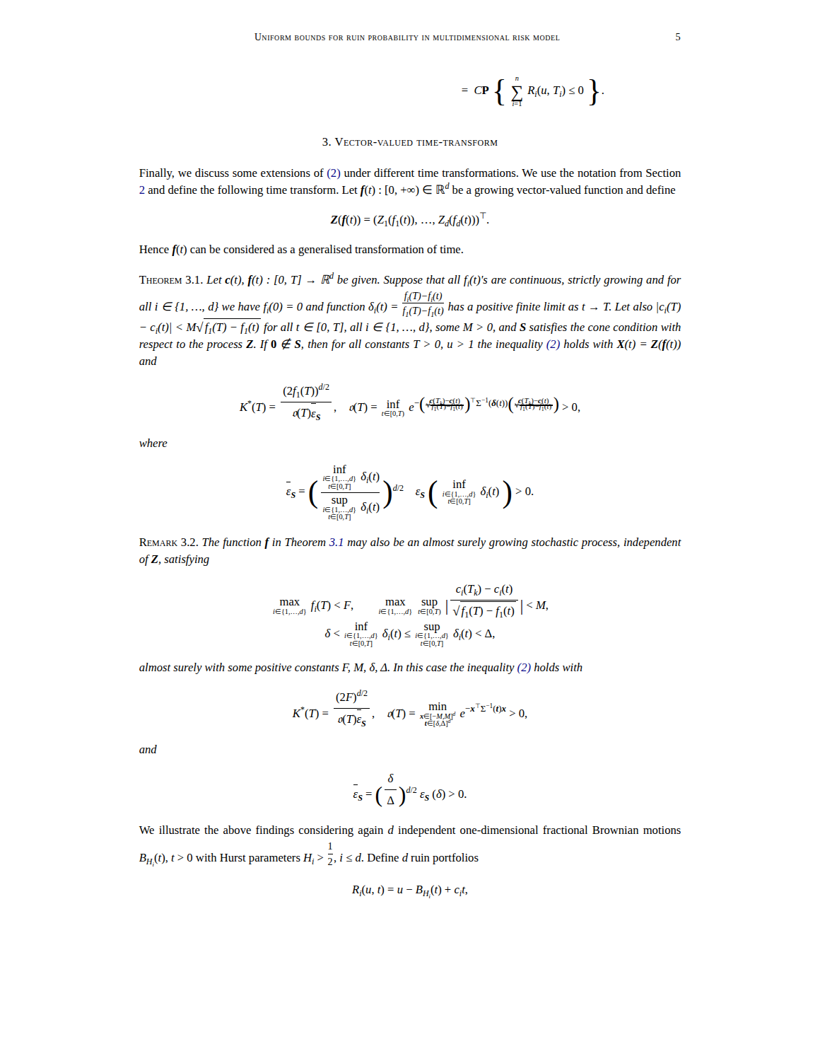Uniform bounds for ruin probability in multidimensional risk model 5
= CP { n∑i=1 Ri(u, Ti) ≤ 0 }.
3. Vector-valued time-transform
Finally, we discuss some extensions of (2) under different time transformations. We use the notation from Section 2 and define the following time transform. Let f(t) : [0, +∞) ∈ ℝd be a growing vector-valued function and define
Z(f(t)) = (Z1(f1(t)), …, Zd(fd(t)))⊤.
Hence f(t) can be considered as a generalised transformation of time.
Theorem 3.1. Let c(t), f(t) : [0, T] → ℝd be given. Suppose that all fi(t)'s are continuous, strictly growing and for all i ∈ {1, …, d} we have fi(0) = 0 and function δi(t) = fi(T)−fi(t) f1(T)−f1(t) has a positive finite limit as t → T. Let also |ci(T) − ci(t)| < Mf1(T) − f1(t) for all t ∈ [0, T], all i ∈ {1, …, d}, some M > 0, and S satisfies the cone condition with respect to the process Z. If 0 ∉ S, then for all constants T > 0, u > 1 the inequality (2) holds with X(t) = Z(f(t)) and
K*(T) = (2f1(T))d/2 𝔬(T)εS, 𝔬(T) = inf t∈[0,T) e−(c(Tk)−c(t) f1(T)−f1(t))⊤Σ−1(δ(t))(c(Tk)−c(t) f1(T)−f1(t)) > 0,
where
εS = ( inf i∈{1,…,d}
t∈[0,T] δi(t) sup i∈{1,…,d}
t∈[0,T] δi(t) )d/2 εS ( inf i∈{1,…,d}
t∈[0,T] δi(t) ) > 0.
Remark 3.2. The function f in Theorem 3.1 may also be an almost surely growing stochastic process, independent of Z, satisfying
max i∈{1,…,d} fi(T) < F, max i∈{1,…,d} sup t∈[0,T) |ci(Tk) − ci(t) f1(T) − f1(t)| < M,
δ < inf i∈{1,…,d}
t∈[0,T] δi(t) ≤ sup i∈{1,…,d}
t∈[0,T] δi(t) < Δ,
almost surely with some positive constants F, M, δ, Δ. In this case the inequality (2) holds with
K*(T) = (2F)d/2 𝔬(T)εS, 𝔬(T) = min x∈[−M,M]d
t∈[δ,Δ]d e−x⊤Σ−1(t)x > 0,
and
εS = (δΔ)d/2 εS (δ) > 0.
We illustrate the above findings considering again d independent one-dimensional fractional Brownian motions BHi(t), t > 0 with Hurst parameters Hi > 12, i ≤ d. Define d ruin portfolios
Ri(u, t) = u − BHi(t) + cit,